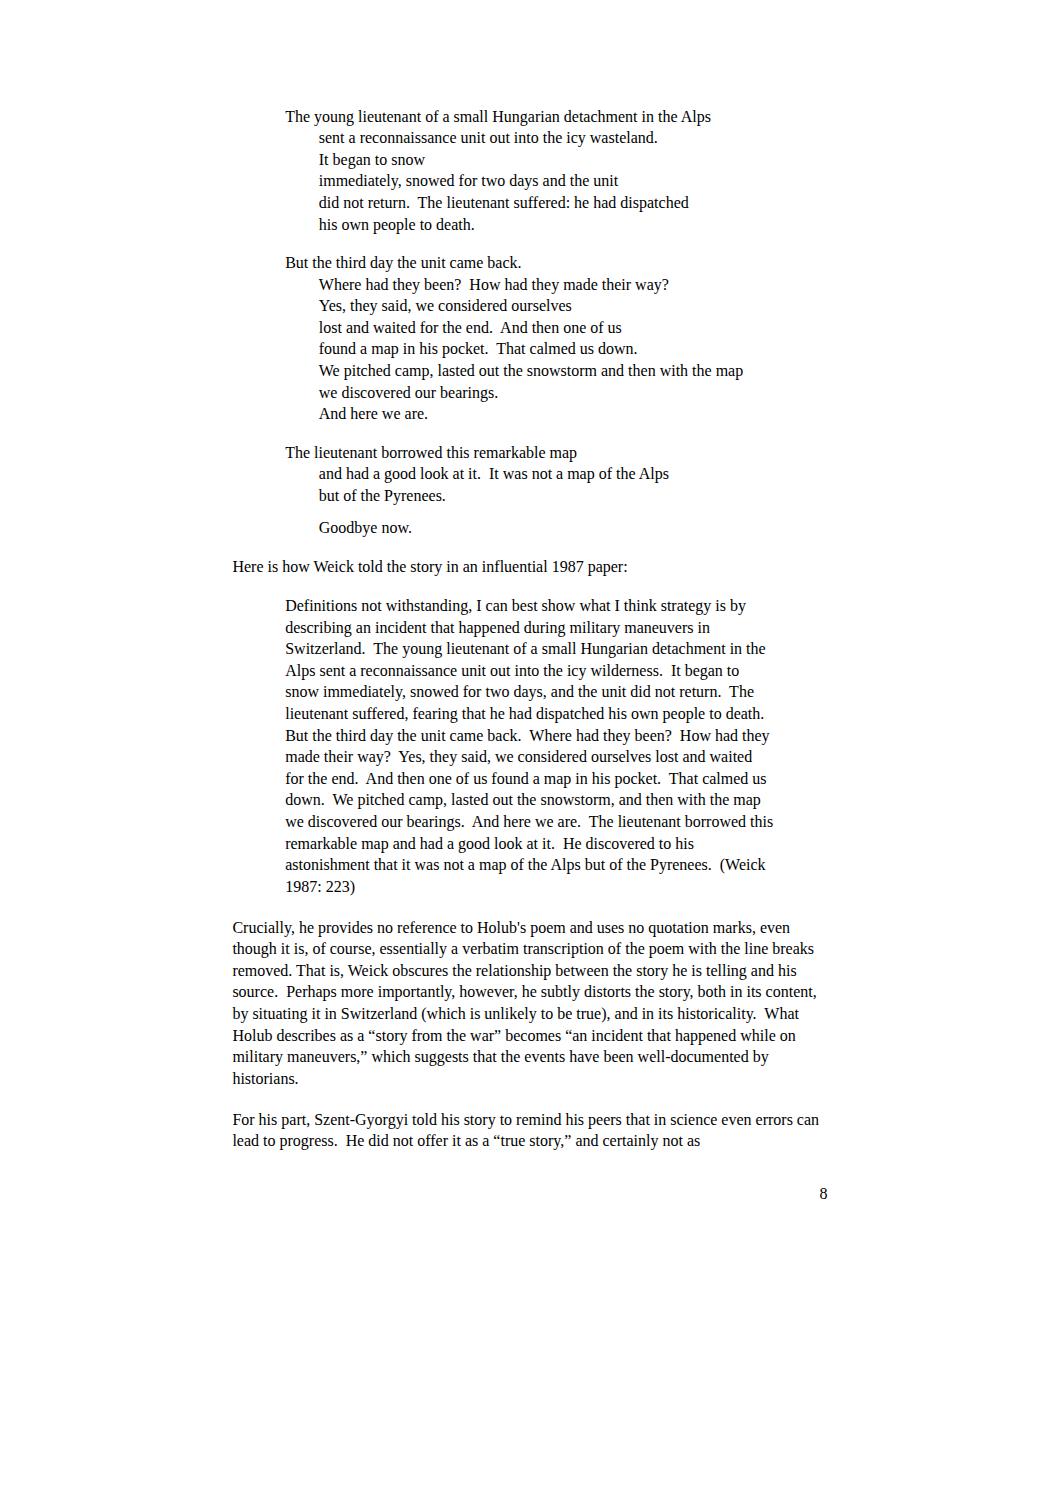The young lieutenant of a small Hungarian detachment in the Alps
sent a reconnaissance unit out into the icy wasteland. It began to snow immediately, snowed for two days and the unit did not return. The lieutenant suffered: he had dispatched his own people to death.
But the third day the unit came back.
Where had they been? How had they made their way? Yes, they said, we considered ourselves lost and waited for the end. And then one of us found a map in his pocket. That calmed us down. We pitched camp, lasted out the snowstorm and then with the map we discovered our bearings. And here we are.
The lieutenant borrowed this remarkable map
and had a good look at it. It was not a map of the Alps but of the Pyrenees.
Goodbye now.
Here is how Weick told the story in an influential 1987 paper:
Definitions not withstanding, I can best show what I think strategy is by describing an incident that happened during military maneuvers in Switzerland. The young lieutenant of a small Hungarian detachment in the Alps sent a reconnaissance unit out into the icy wilderness. It began to snow immediately, snowed for two days, and the unit did not return. The lieutenant suffered, fearing that he had dispatched his own people to death. But the third day the unit came back. Where had they been? How had they made their way? Yes, they said, we considered ourselves lost and waited for the end. And then one of us found a map in his pocket. That calmed us down. We pitched camp, lasted out the snowstorm, and then with the map we discovered our bearings. And here we are. The lieutenant borrowed this remarkable map and had a good look at it. He discovered to his astonishment that it was not a map of the Alps but of the Pyrenees. (Weick 1987: 223)
Crucially, he provides no reference to Holub's poem and uses no quotation marks, even though it is, of course, essentially a verbatim transcription of the poem with the line breaks removed. That is, Weick obscures the relationship between the story he is telling and his source. Perhaps more importantly, however, he subtly distorts the story, both in its content, by situating it in Switzerland (which is unlikely to be true), and in its historicality. What Holub describes as a “story from the war” becomes “an incident that happened while on military maneuvers,” which suggests that the events have been well-documented by historians.
For his part, Szent-Gyorgyi told his story to remind his peers that in science even errors can lead to progress. He did not offer it as a “true story,” and certainly not as
8